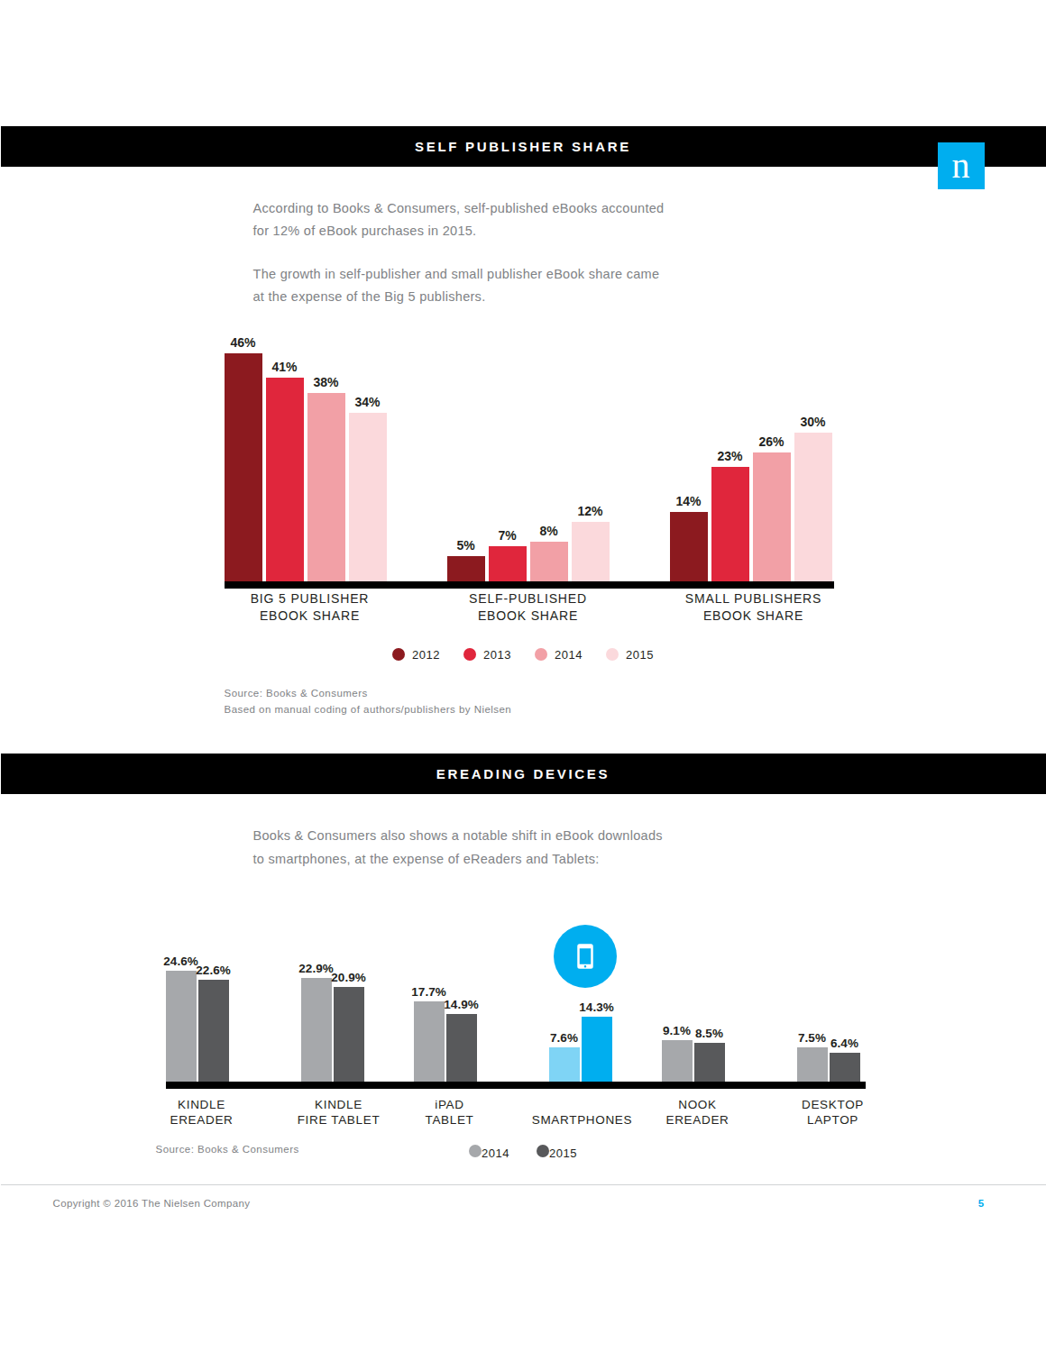n
SELF PUBLISHER SHARE
According to Books & Consumers, self-published eBooks accounted
for 12% of eBook purchases in 2015.
The growth in self-publisher and small publisher eBook share came
at the expense of the Big 5 publishers.
46%
41%
38%
34%
BIG 5 PUBLISHER
EBOOK SHARE
5%
7%
8%
12%
SELF-PUBLISHED
EBOOK SHARE
14%
23%
26%
30%
SMALL PUBLISHERS
EBOOK SHARE
2012
2013
2014
2015
Source: Books & Consumers
Based on manual coding of authors/publishers by Nielsen
EREADING DEVICES
Books & Consumers also shows a notable shift in eBook downloads
to smartphones, at the expense of eReaders and Tablets:
24.6%
22.6%
KINDLE
EREADER
22.9%
20.9%
KINDLE
FIRE TABLET
17.7%
14.9%
iPAD
TABLET
7.6%
14.3%
SMARTPHONES
9.1%
8.5%
NOOK
EREADER
7.5%
6.4%
DESKTOP
LAPTOP
2014
2015
Source: Books & Consumers
Copyright © 2016 The Nielsen Company 5